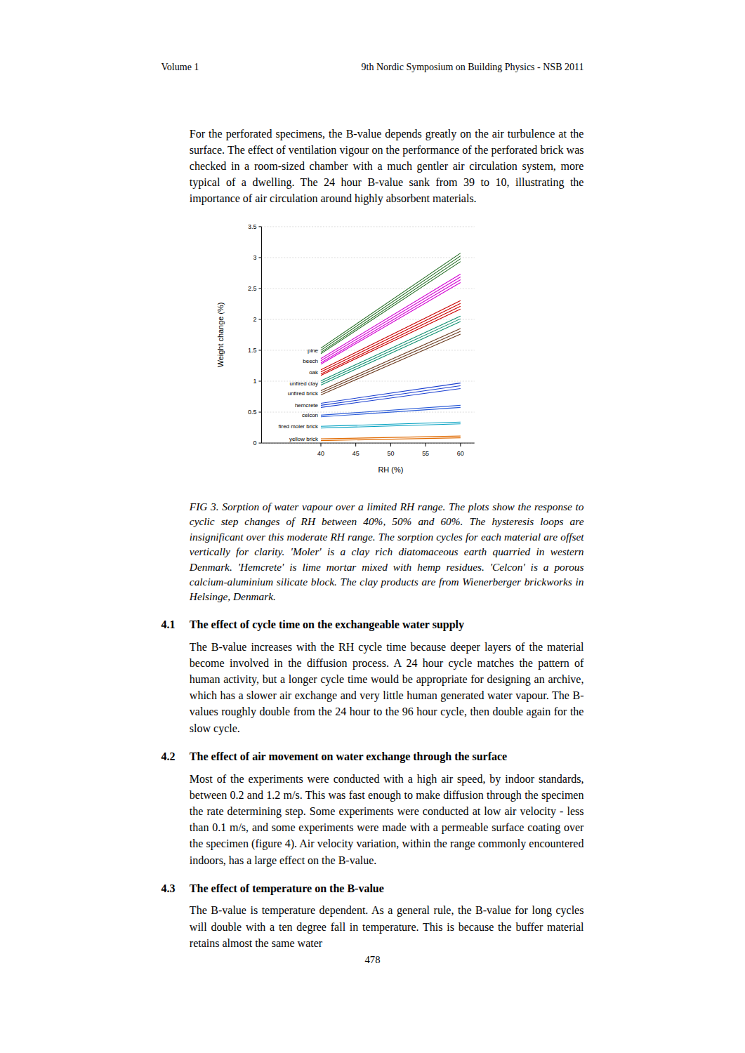Volume 1
9th Nordic Symposium on Building Physics - NSB 2011
For the perforated specimens, the B-value depends greatly on the air turbulence at the surface. The effect of ventilation vigour on the performance of the perforated brick was checked in a room-sized chamber with a much gentler air circulation system, more typical of a dwelling. The 24 hour B-value sank from 39 to 10, illustrating the importance of air circulation around highly absorbent materials.
0 0.5 1 1.5 2 2.5 3 3.5 40 45 50 55 60 RH (%) Weight change (%) pine beech oak unfired clay unfired brick hemcrete celcon fired moler brick yellow brick
FIG 3. Sorption of water vapour over a limited RH range. The plots show the response to cyclic step changes of RH between 40%, 50% and 60%. The hysteresis loops are insignificant over this moderate RH range. The sorption cycles for each material are offset vertically for clarity. 'Moler' is a clay rich diatomaceous earth quarried in western Denmark. 'Hemcrete' is lime mortar mixed with hemp residues. 'Celcon' is a porous calcium-aluminium silicate block. The clay products are from Wienerberger brickworks in Helsinge, Denmark.
4.1 The effect of cycle time on the exchangeable water supply
The B-value increases with the RH cycle time because deeper layers of the material become involved in the diffusion process. A 24 hour cycle matches the pattern of human activity, but a longer cycle time would be appropriate for designing an archive, which has a slower air exchange and very little human generated water vapour. The B-values roughly double from the 24 hour to the 96 hour cycle, then double again for the slow cycle.
4.2 The effect of air movement on water exchange through the surface
Most of the experiments were conducted with a high air speed, by indoor standards, between 0.2 and 1.2 m/s. This was fast enough to make diffusion through the specimen the rate determining step. Some experiments were conducted at low air velocity - less than 0.1 m/s, and some experiments were made with a permeable surface coating over the specimen (figure 4). Air velocity variation, within the range commonly encountered indoors, has a large effect on the B-value.
4.3 The effect of temperature on the B-value
The B-value is temperature dependent. As a general rule, the B-value for long cycles will double with a ten degree fall in temperature. This is because the buffer material retains almost the same water
478